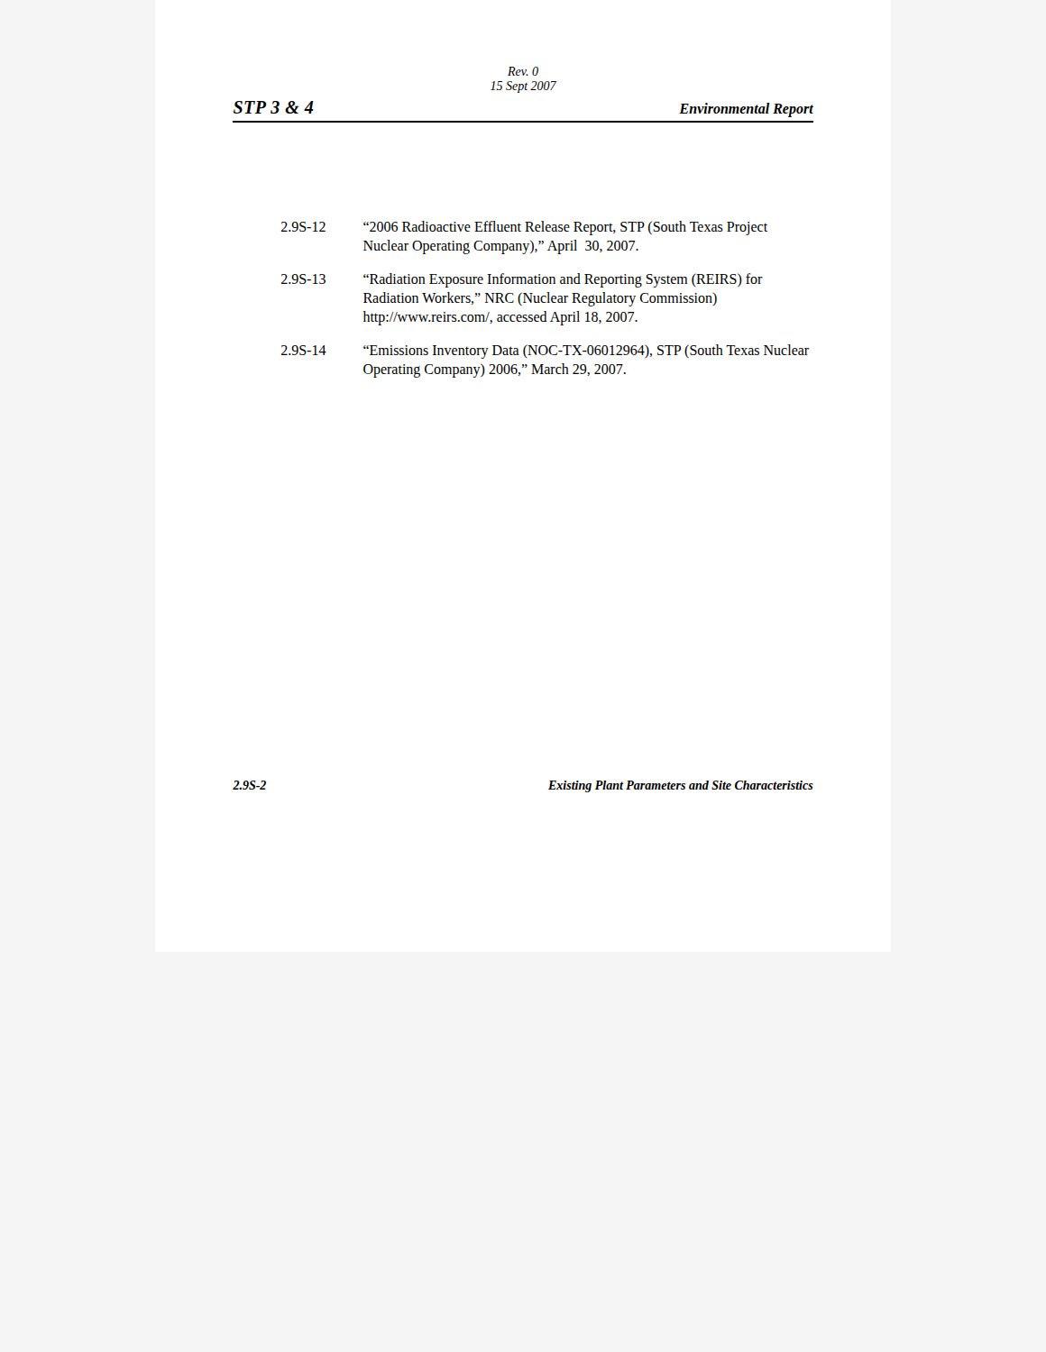Rev. 0
15 Sept 2007
STP 3 & 4 Environmental Report
2.9S-12
“2006 Radioactive Effluent Release Report, STP (South Texas Project Nuclear Operating Company),” April 30, 2007.
2.9S-13
“Radiation Exposure Information and Reporting System (REIRS) for Radiation Workers,” NRC (Nuclear Regulatory Commission) http://www.reirs.com/, accessed April 18, 2007.
2.9S-14
“Emissions Inventory Data (NOC-TX-06012964), STP (South Texas Nuclear Operating Company) 2006,” March 29, 2007.
2.9S-2 Existing Plant Parameters and Site Characteristics